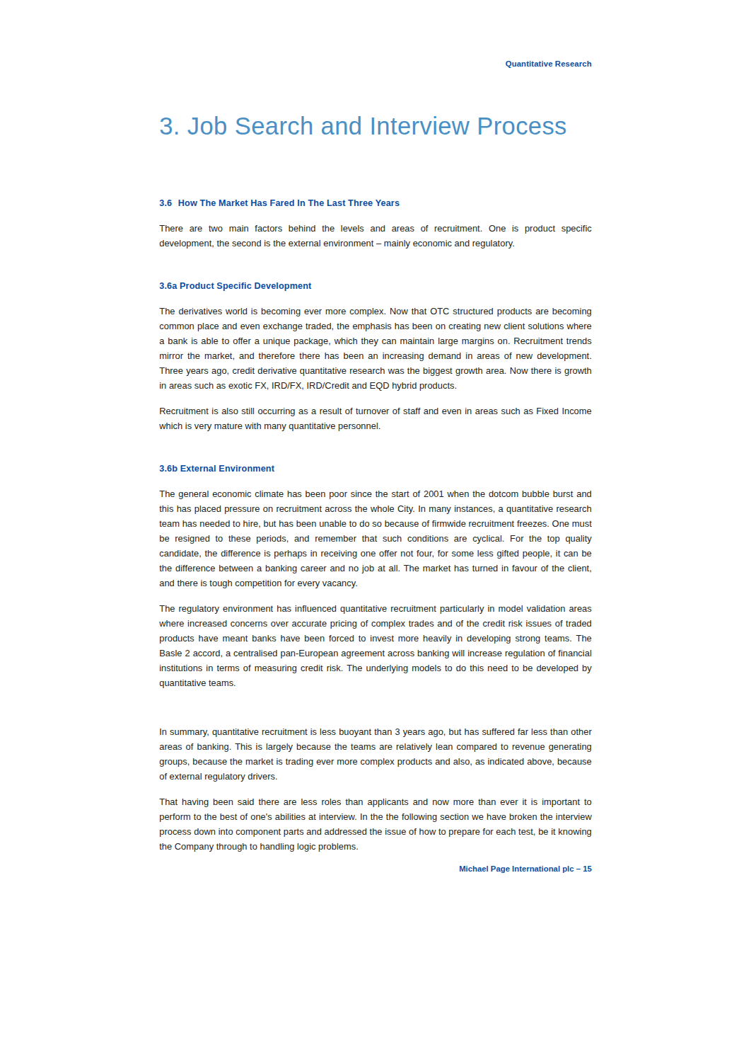Quantitative Research
3. Job Search and Interview Process
3.6 How The Market Has Fared In The Last Three Years
There are two main factors behind the levels and areas of recruitment. One is product specific development, the second is the external environment – mainly economic and regulatory.
3.6a Product Specific Development
The derivatives world is becoming ever more complex. Now that OTC structured products are becoming common place and even exchange traded, the emphasis has been on creating new client solutions where a bank is able to offer a unique package, which they can maintain large margins on. Recruitment trends mirror the market, and therefore there has been an increasing demand in areas of new development. Three years ago, credit derivative quantitative research was the biggest growth area. Now there is growth in areas such as exotic FX, IRD/FX, IRD/Credit and EQD hybrid products.
Recruitment is also still occurring as a result of turnover of staff and even in areas such as Fixed Income which is very mature with many quantitative personnel.
3.6b External Environment
The general economic climate has been poor since the start of 2001 when the dotcom bubble burst and this has placed pressure on recruitment across the whole City. In many instances, a quantitative research team has needed to hire, but has been unable to do so because of firmwide recruitment freezes. One must be resigned to these periods, and remember that such conditions are cyclical. For the top quality candidate, the difference is perhaps in receiving one offer not four, for some less gifted people, it can be the difference between a banking career and no job at all. The market has turned in favour of the client, and there is tough competition for every vacancy.
The regulatory environment has influenced quantitative recruitment particularly in model validation areas where increased concerns over accurate pricing of complex trades and of the credit risk issues of traded products have meant banks have been forced to invest more heavily in developing strong teams. The Basle 2 accord, a centralised pan-European agreement across banking will increase regulation of financial institutions in terms of measuring credit risk. The underlying models to do this need to be developed by quantitative teams.
In summary, quantitative recruitment is less buoyant than 3 years ago, but has suffered far less than other areas of banking. This is largely because the teams are relatively lean compared to revenue generating groups, because the market is trading ever more complex products and also, as indicated above, because of external regulatory drivers.
That having been said there are less roles than applicants and now more than ever it is important to perform to the best of one's abilities at interview. In the the following section we have broken the interview process down into component parts and addressed the issue of how to prepare for each test, be it knowing the Company through to handling logic problems.
Michael Page International plc – 15